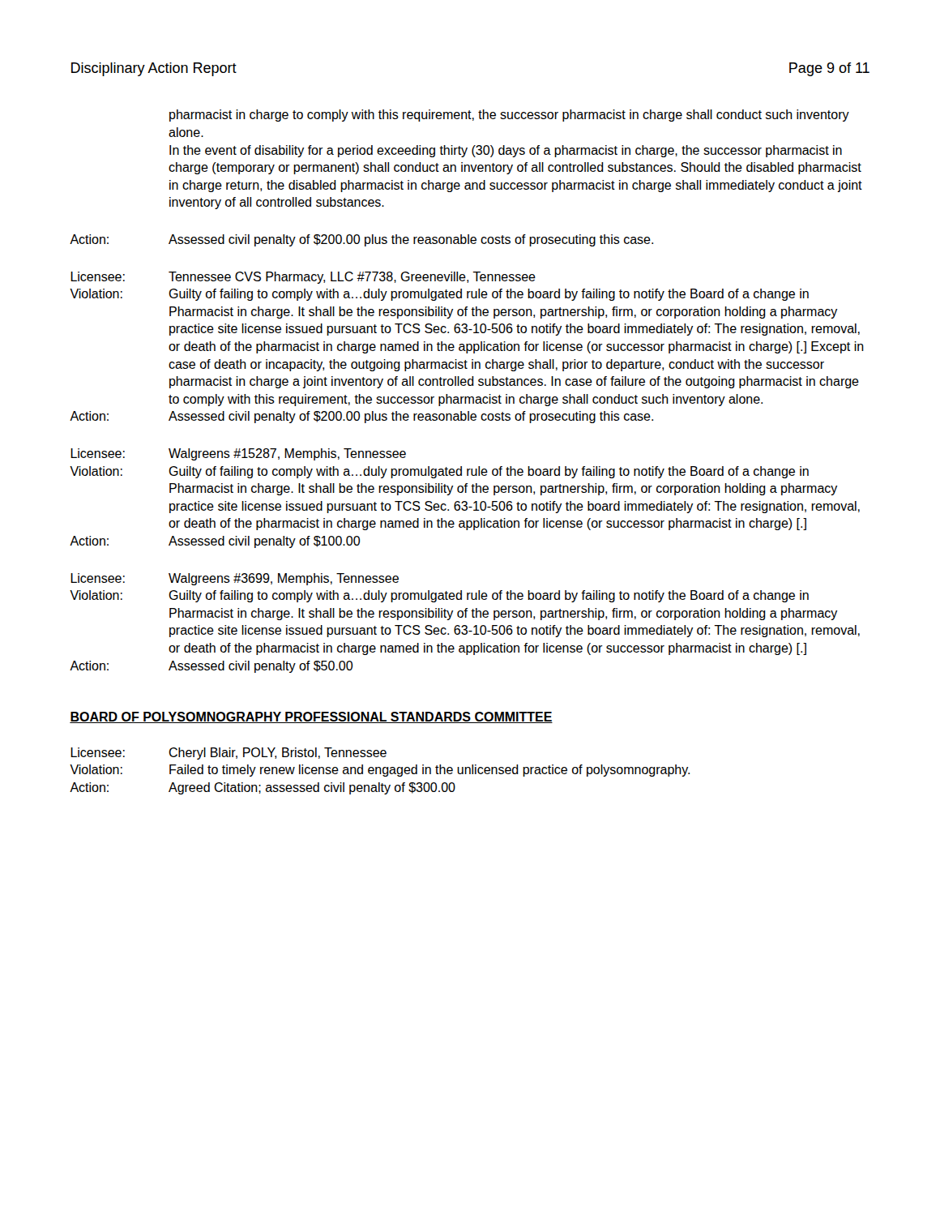Disciplinary Action Report
Page 9 of 11
pharmacist in charge to comply with this requirement, the successor pharmacist in charge shall conduct such inventory alone.
In the event of disability for a period exceeding thirty (30) days of a pharmacist in charge, the successor pharmacist in charge (temporary or permanent) shall conduct an inventory of all controlled substances. Should the disabled pharmacist in charge return, the disabled pharmacist in charge and successor pharmacist in charge shall immediately conduct a joint inventory of all controlled substances.
Action:
Assessed civil penalty of $200.00 plus the reasonable costs of prosecuting this case.
Licensee:
Tennessee CVS Pharmacy, LLC #7738, Greeneville, Tennessee
Violation:
Guilty of failing to comply with a…duly promulgated rule of the board by failing to notify the Board of a change in Pharmacist in charge. It shall be the responsibility of the person, partnership, firm, or corporation holding a pharmacy practice site license issued pursuant to TCS Sec. 63-10-506 to notify the board immediately of: The resignation, removal, or death of the pharmacist in charge named in the application for license (or successor pharmacist in charge) [.] Except in case of death or incapacity, the outgoing pharmacist in charge shall, prior to departure, conduct with the successor pharmacist in charge a joint inventory of all controlled substances. In case of failure of the outgoing pharmacist in charge to comply with this requirement, the successor pharmacist in charge shall conduct such inventory alone.
Action:
Assessed civil penalty of $200.00 plus the reasonable costs of prosecuting this case.
Licensee:
Walgreens #15287, Memphis, Tennessee
Violation:
Guilty of failing to comply with a…duly promulgated rule of the board by failing to notify the Board of a change in Pharmacist in charge. It shall be the responsibility of the person, partnership, firm, or corporation holding a pharmacy practice site license issued pursuant to TCS Sec. 63-10-506 to notify the board immediately of: The resignation, removal, or death of the pharmacist in charge named in the application for license (or successor pharmacist in charge) [.]
Action:
Assessed civil penalty of $100.00
Licensee:
Walgreens #3699, Memphis, Tennessee
Violation:
Guilty of failing to comply with a…duly promulgated rule of the board by failing to notify the Board of a change in Pharmacist in charge. It shall be the responsibility of the person, partnership, firm, or corporation holding a pharmacy practice site license issued pursuant to TCS Sec. 63-10-506 to notify the board immediately of: The resignation, removal, or death of the pharmacist in charge named in the application for license (or successor pharmacist in charge) [.]
Action:
Assessed civil penalty of $50.00
BOARD OF POLYSOMNOGRAPHY PROFESSIONAL STANDARDS COMMITTEE
Licensee:
Cheryl Blair, POLY, Bristol, Tennessee
Violation:
Failed to timely renew license and engaged in the unlicensed practice of polysomnography.
Action:
Agreed Citation; assessed civil penalty of $300.00